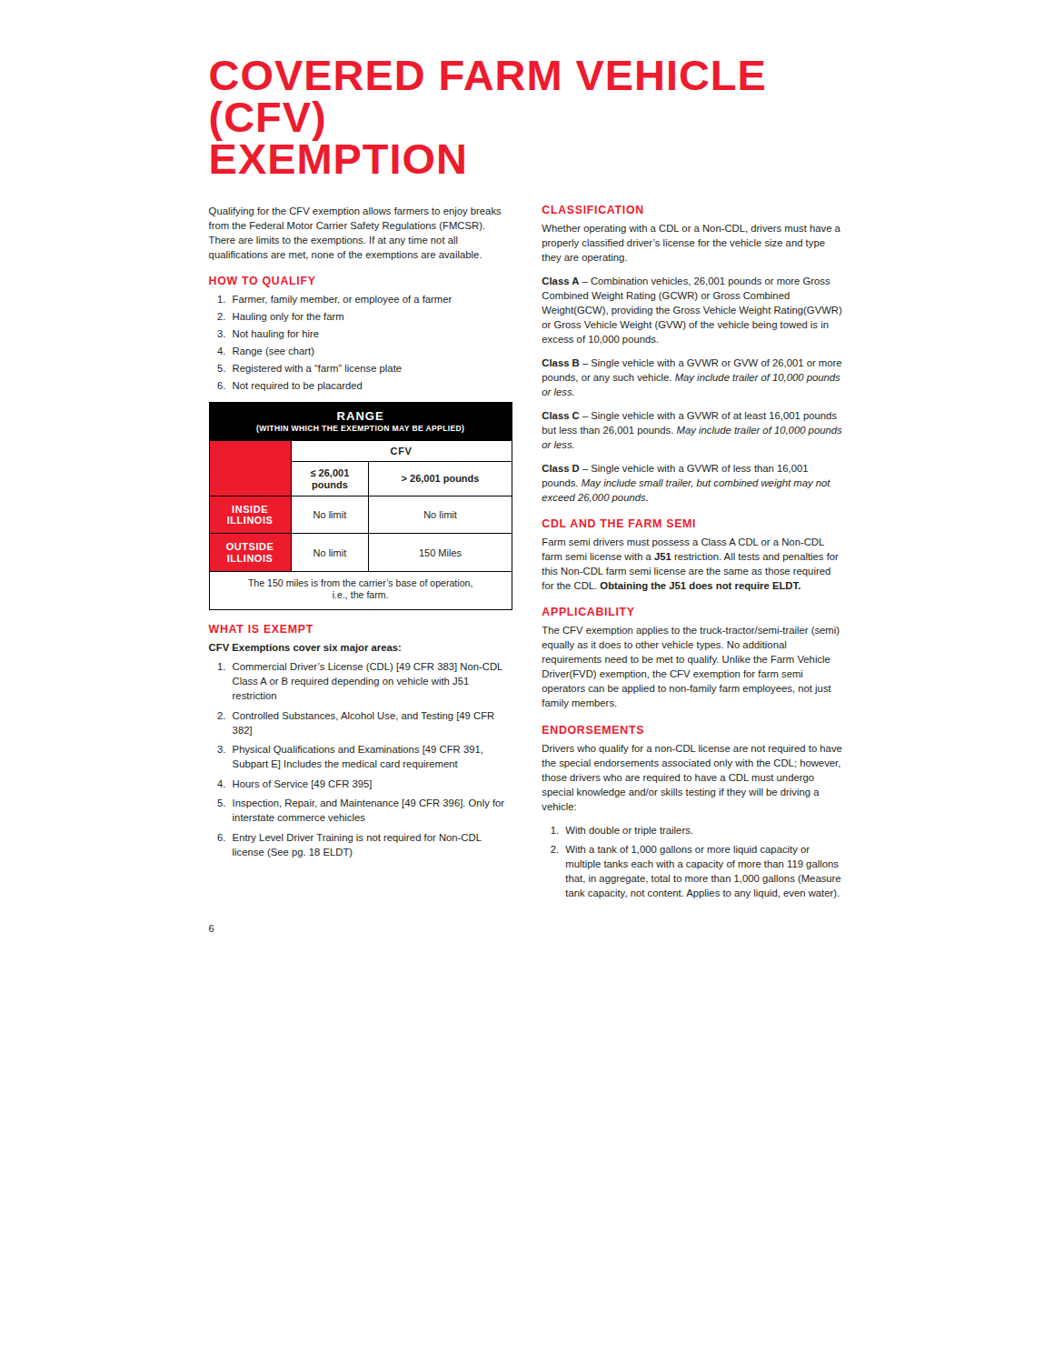Covered Farm Vehicle (CFV)
Exemption
Qualifying for the CFV exemption allows farmers to enjoy breaks from the Federal Motor Carrier Safety Regulations (FMCSR). There are limits to the exemptions. If at any time not all qualifications are met, none of the exemptions are available.
How to Qualify
Farmer, family member, or employee of a farmer
Hauling only for the farm
Not hauling for hire
Range (see chart)
Registered with a “farm” license plate
Not required to be placarded
| Range (within which the exemption may be applied) |
| --- |
| | CFV |
| ≤ 26,001 pounds | > 26,001 pounds |
| Inside Illinois | No limit | No limit |
| Outside Illinois | No limit | 150 Miles |
| The 150 miles is from the carrier’s base of operation, i.e., the farm. |
What is Exempt
CFV Exemptions cover six major areas:
Commercial Driver’s License (CDL) [49 CFR 383] Non-CDL Class A or B required depending on vehicle with J51 restriction
Controlled Substances, Alcohol Use, and Testing [49 CFR 382]
Physical Qualifications and Examinations [49 CFR 391, Subpart E] Includes the medical card requirement
Hours of Service [49 CFR 395]
Inspection, Repair, and Maintenance [49 CFR 396]. Only for interstate commerce vehicles
Entry Level Driver Training is not required for Non-CDL license (See pg. 18 ELDT)
Classification
Whether operating with a CDL or a Non-CDL, drivers must have a properly classified driver’s license for the vehicle size and type they are operating.
Class A – Combination vehicles, 26,001 pounds or more Gross Combined Weight Rating (GCWR) or Gross Combined Weight(GCW), providing the Gross Vehicle Weight Rating(GVWR) or Gross Vehicle Weight (GVW) of the vehicle being towed is in excess of 10,000 pounds.
Class B – Single vehicle with a GVWR or GVW of 26,001 or more pounds, or any such vehicle. May include trailer of 10,000 pounds or less.
Class C – Single vehicle with a GVWR of at least 16,001 pounds but less than 26,001 pounds. May include trailer of 10,000 pounds or less.
Class D – Single vehicle with a GVWR of less than 16,001 pounds. May include small trailer, but combined weight may not exceed 26,000 pounds.
CDL and the Farm Semi
Farm semi drivers must possess a Class A CDL or a Non-CDL farm semi license with a J51 restriction. All tests and penalties for this Non-CDL farm semi license are the same as those required for the CDL. Obtaining the J51 does not require ELDT.
Applicability
The CFV exemption applies to the truck-tractor/semi-trailer (semi) equally as it does to other vehicle types. No additional requirements need to be met to qualify. Unlike the Farm Vehicle Driver(FVD) exemption, the CFV exemption for farm semi operators can be applied to non-family farm employees, not just family members.
Endorsements
Drivers who qualify for a non-CDL license are not required to have the special endorsements associated only with the CDL; however, those drivers who are required to have a CDL must undergo special knowledge and/or skills testing if they will be driving a vehicle:
With double or triple trailers.
With a tank of 1,000 gallons or more liquid capacity or multiple tanks each with a capacity of more than 119 gallons that, in aggregate, total to more than 1,000 gallons (Measure tank capacity, not content. Applies to any liquid, even water).
6